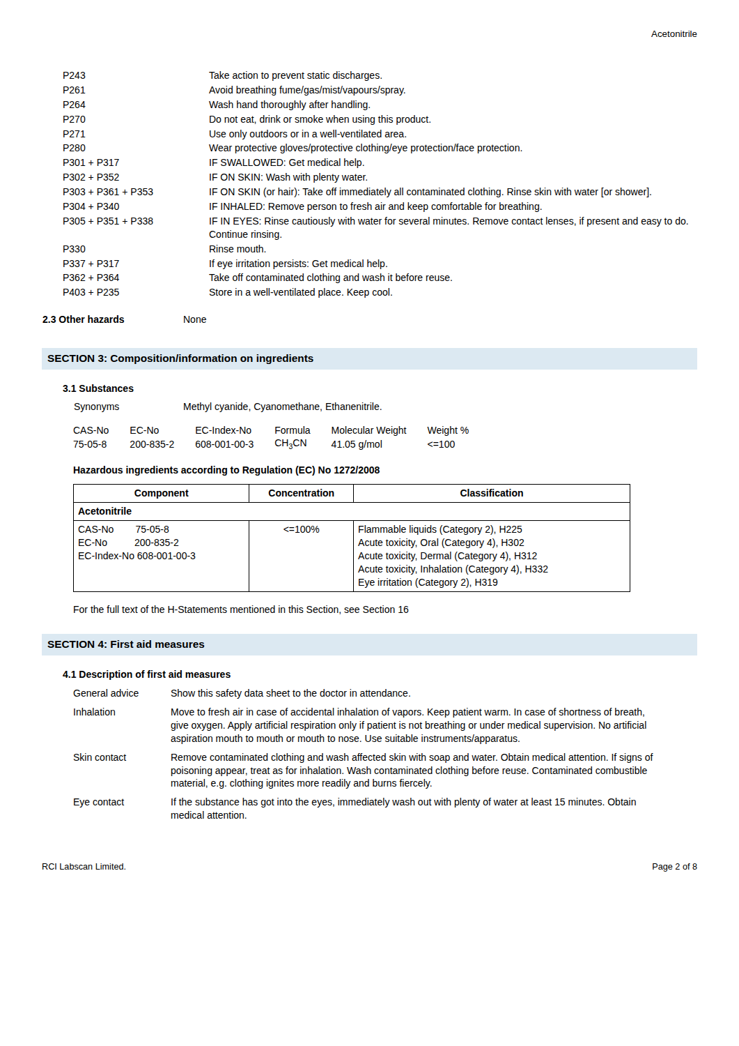Acetonitrile
| P243 | Take action to prevent static discharges. |
| P261 | Avoid breathing fume/gas/mist/vapours/spray. |
| P264 | Wash hand thoroughly after handling. |
| P270 | Do not eat, drink or smoke when using this product. |
| P271 | Use only outdoors or in a well-ventilated area. |
| P280 | Wear protective gloves/protective clothing/eye protection/face protection. |
| P301 + P317 | IF SWALLOWED: Get medical help. |
| P302 + P352 | IF ON SKIN: Wash with plenty water. |
| P303 + P361 + P353 | IF ON SKIN (or hair): Take off immediately all contaminated clothing. Rinse skin with water [or shower]. |
| P304 + P340 | IF INHALED: Remove person to fresh air and keep comfortable for breathing. |
| P305 + P351 + P338 | IF IN EYES: Rinse cautiously with water for several minutes. Remove contact lenses, if present and easy to do. Continue rinsing. |
| P330 | Rinse mouth. |
| P337 + P317 | If eye irritation persists: Get medical help. |
| P362 + P364 | Take off contaminated clothing and wash it before reuse. |
| P403 + P235 | Store in a well-ventilated place. Keep cool. |
| 2.3 Other hazards | None |
SECTION 3: Composition/information on ingredients
3.1 Substances
| Synonyms | Methyl cyanide, Cyanomethane, Ethanenitrile. |
| CAS-No | EC-No | EC-Index-No | Formula | Molecular Weight | Weight % |
| 75-05-8 | 200-835-2 | 608-001-00-3 | CH 3 CN | 41.05 g/mol | <=100 |
Hazardous ingredients according to Regulation (EC) No 1272/2008
| Component | Concentration | Classification |
| --- | --- | --- |
| Acetonitrile |
| CAS-No 75-05-8 EC-No 200-835-2 EC-Index-No 608-001-00-3 | <=100% | Flammable liquids (Category 2), H225 Acute toxicity, Oral (Category 4), H302 Acute toxicity, Dermal (Category 4), H312 Acute toxicity, Inhalation (Category 4), H332 Eye irritation (Category 2), H319 |
For the full text of the H-Statements mentioned in this Section, see Section 16
SECTION 4: First aid measures
4.1 Description of first aid measures
| General advice | Show this safety data sheet to the doctor in attendance. |
| Inhalation | Move to fresh air in case of accidental inhalation of vapors. Keep patient warm. In case of shortness of breath, give oxygen. Apply artificial respiration only if patient is not breathing or under medical supervision. No artificial aspiration mouth to mouth or mouth to nose. Use suitable instruments/apparatus. |
| Skin contact | Remove contaminated clothing and wash affected skin with soap and water. Obtain medical attention. If signs of poisoning appear, treat as for inhalation. Wash contaminated clothing before reuse. Contaminated combustible material, e.g. clothing ignites more readily and burns fiercely. |
| Eye contact | If the substance has got into the eyes, immediately wash out with plenty of water at least 15 minutes. Obtain medical attention. |
RCI Labscan Limited. Page 2 of 8